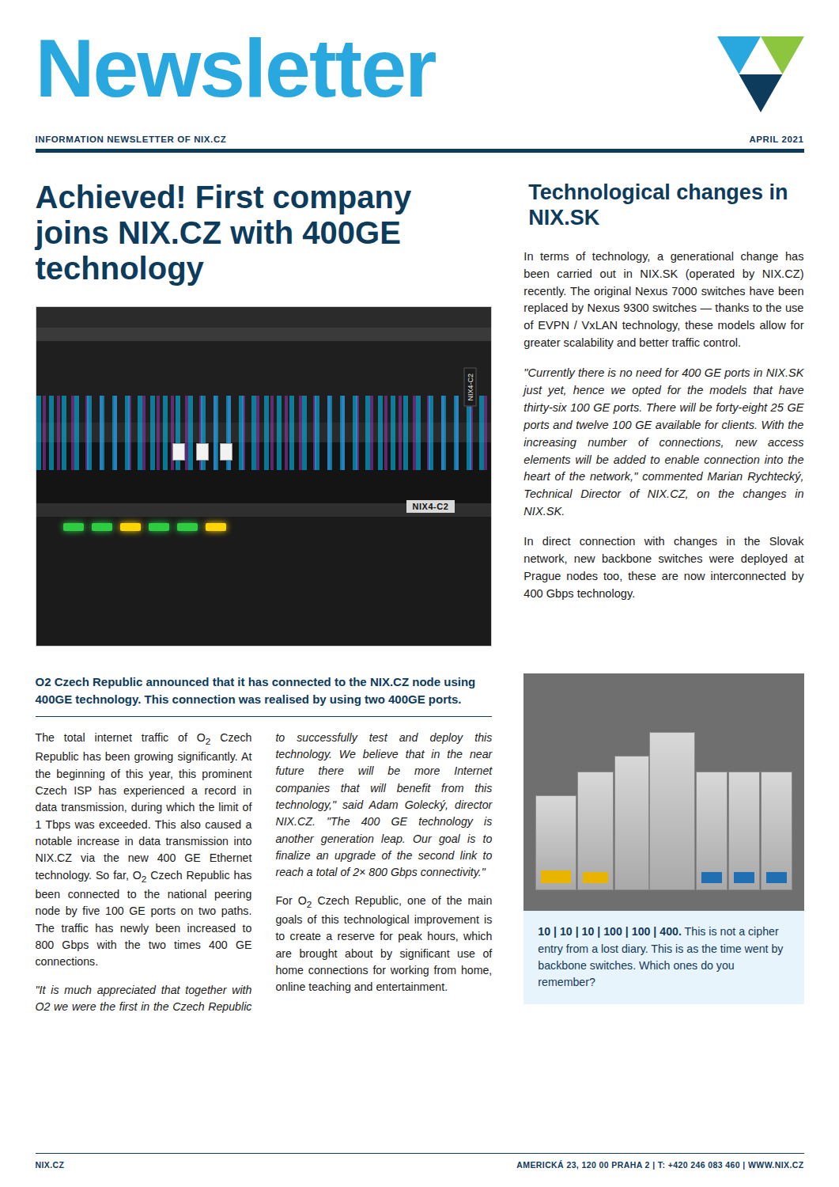Newsletter
INFORMATION NEWSLETTER OF NIX.CZ APRIL 2021
Achieved! First company joins NIX.CZ with 400GE technology
NIX4-C2
NIX4-C2
Technological changes in NIX.SK
In terms of technology, a generational change has been carried out in NIX.SK (operated by NIX.CZ) recently. The original Nexus 7000 switches have been replaced by Nexus 9300 switches — thanks to the use of EVPN / VxLAN technology, these models allow for greater scalability and better traffic control.
"Currently there is no need for 400 GE ports in NIX.SK just yet, hence we opted for the models that have thirty-six 100 GE ports. There will be forty-eight 25 GE ports and twelve 100 GE available for clients. With the increasing number of connections, new access elements will be added to enable connection into the heart of the network," commented Marian Rychtecký, Technical Director of NIX.CZ, on the changes in NIX.SK.
In direct connection with changes in the Slovak network, new backbone switches were deployed at Prague nodes too, these are now interconnected by 400 Gbps technology.
O2 Czech Republic announced that it has connected to the NIX.CZ node using 400GE technology. This connection was realised by using two 400GE ports.
The total internet traffic of O2 Czech Republic has been growing significantly. At the beginning of this year, this prominent Czech ISP has experienced a record in data transmission, during which the limit of 1 Tbps was exceeded. This also caused a notable increase in data transmission into NIX.CZ via the new 400 GE Ethernet technology. So far, O2 Czech Republic has been connected to the national peering node by five 100 GE ports on two paths. The traffic has newly been increased to 800 Gbps with the two times 400 GE connections.
"It is much appreciated that together with O2 we were the first in the Czech Republic to successfully test and deploy this technology. We believe that in the near future there will be more Internet companies that will benefit from this technology," said Adam Golecký, director NIX.CZ. "The 400 GE technology is another generation leap. Our goal is to finalize an upgrade of the second link to reach a total of 2× 800 Gbps connectivity."
For O2 Czech Republic, one of the main goals of this technological improvement is to create a reserve for peak hours, which are brought about by significant use of home connections for working from home, online teaching and entertainment.
10 | 10 | 10 | 100 | 100 | 400. This is not a cipher entry from a lost diary. This is as the time went by backbone switches. Which ones do you remember?
NIX.CZ AMERICKÁ 23, 120 00 PRAHA 2 | T: +420 246 083 460 | WWW.NIX.CZ